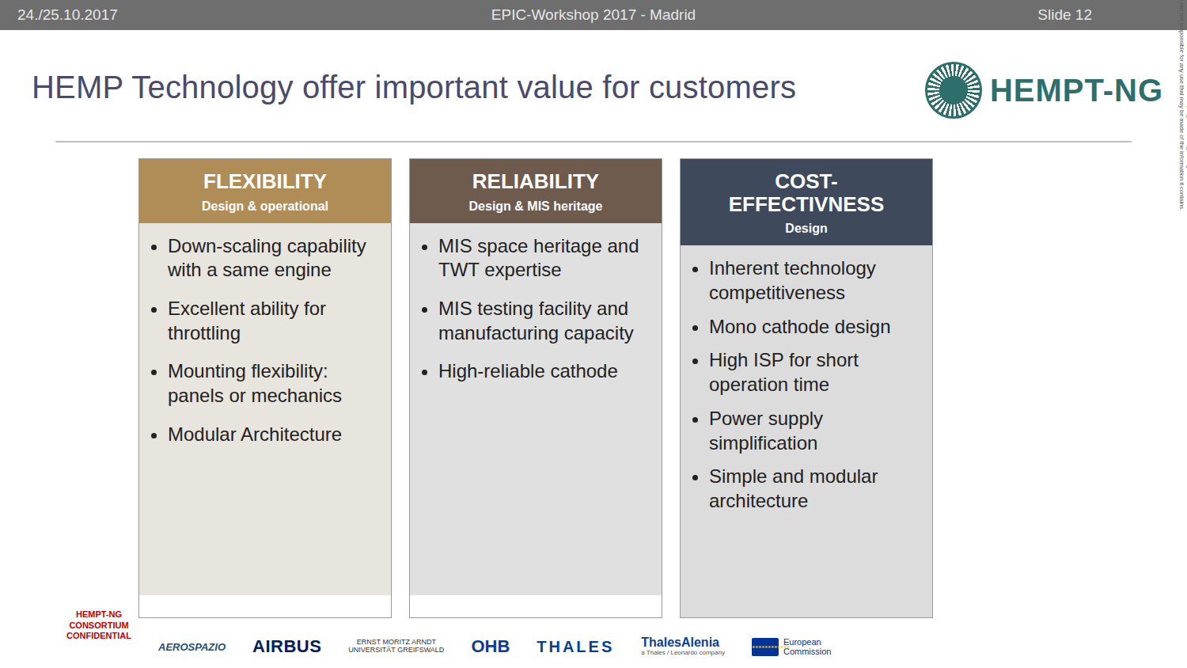24./25.10.2017
EPIC-Workshop 2017 - Madrid
Slide 12
HEMP Technology offer important value for customers
HEMPT-NG
FLEXIBILITY
Design & operational
Down-scaling capability with a same engine
Excellent ability for throttling
Mounting flexibility: panels or mechanics
Modular Architecture
RELIABILITY
Design & MIS heritage
MIS space heritage and TWT expertise
MIS testing facility and manufacturing capacity
High-reliable cathode
COST-
EFFECTIVNESS
Design
Inherent technology competitiveness
Mono cathode design
High ISP for short operation time
Power supply simplification
Simple and modular architecture
HEMPT-NG
CONSORTIUM CONFIDENTIAL
AEROSPAZIO
AIRBUS
ERNST MORITZ ARNDT
UNIVERSITÄT GREIFSWALD
OHB
THALES
ThalesAlenia
a Thales / Leonardo company
European
Commission
The project HEMPT-NG receive funding from the European Union's Horizon 2020 research and innovation program under grant agreement No 730020 This presentation reflects only the Consortium's view. The EC/REA are not responsible for any use that may be made of the information it contains.